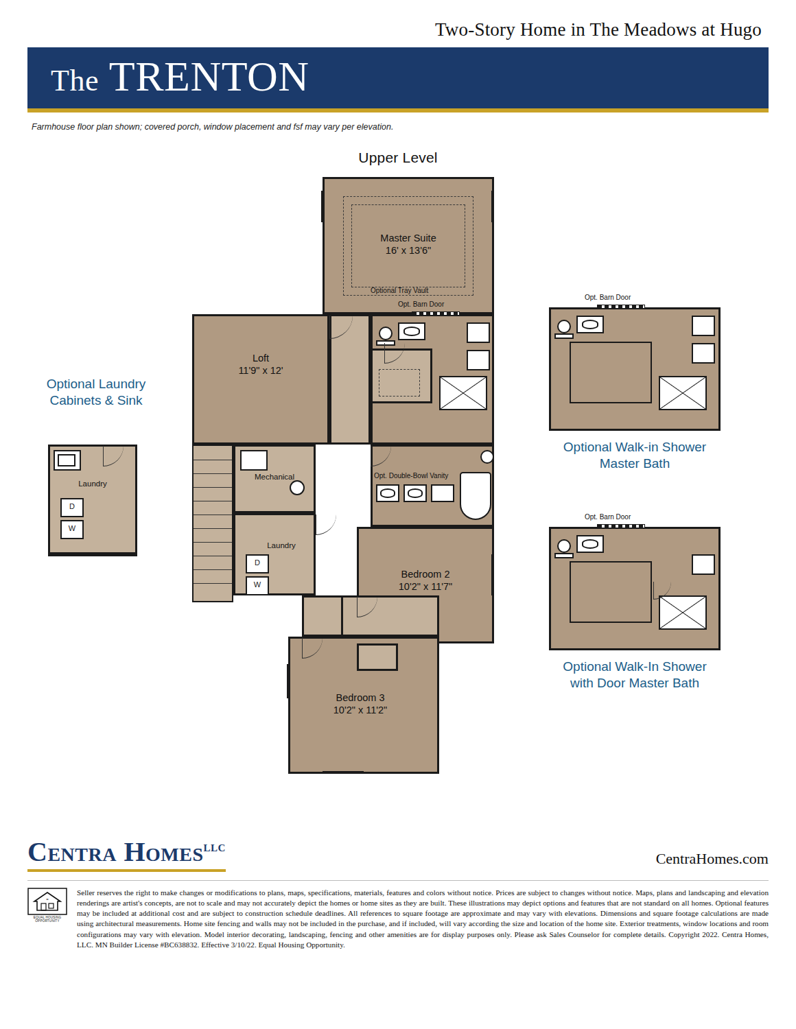Two-Story Home in The Meadows at Hugo
The TRENTON
Farmhouse floor plan shown; covered porch, window placement and fsf may vary per elevation.
Upper Level
Master Suite 16' x 13'6"
Optional Tray Vault
Loft 11'9" x 12'
Opt. Barn Door
Mechanical
Laundry
D
W
Opt. Double-Bowl Vanity
Bedroom 2 10'2" x 11'7"
Bedroom 3 10'2" x 11'2"
Optional Laundry
Cabinets & Sink
Laundry
D
W
Opt. Barn Door
Optional Walk-in Shower
Master Bath
Opt. Barn Door
Optional Walk-In Shower
with Door Master Bath
Centra HomesLLC
CentraHomes.com
=
EQUAL HOUSING
OPPORTUNITY
Seller reserves the right to make changes or modifications to plans, maps, specifications, materials, features and colors without notice. Prices are subject to changes without notice. Maps, plans and landscaping and elevation renderings are artist's concepts, are not to scale and may not accurately depict the homes or home sites as they are built. These illustrations may depict options and features that are not standard on all homes. Optional features may be included at additional cost and are subject to construction schedule deadlines. All references to square footage are approximate and may vary with elevations. Dimensions and square footage calculations are made using architectural measurements. Home site fencing and walls may not be included in the purchase, and if included, will vary according the size and location of the home site. Exterior treatments, window locations and room configurations may vary with elevation. Model interior decorating, landscaping, fencing and other amenities are for display purposes only. Please ask Sales Counselor for complete details. Copyright 2022. Centra Homes, LLC. MN Builder License #BC638832. Effective 3/10/22. Equal Housing Opportunity.